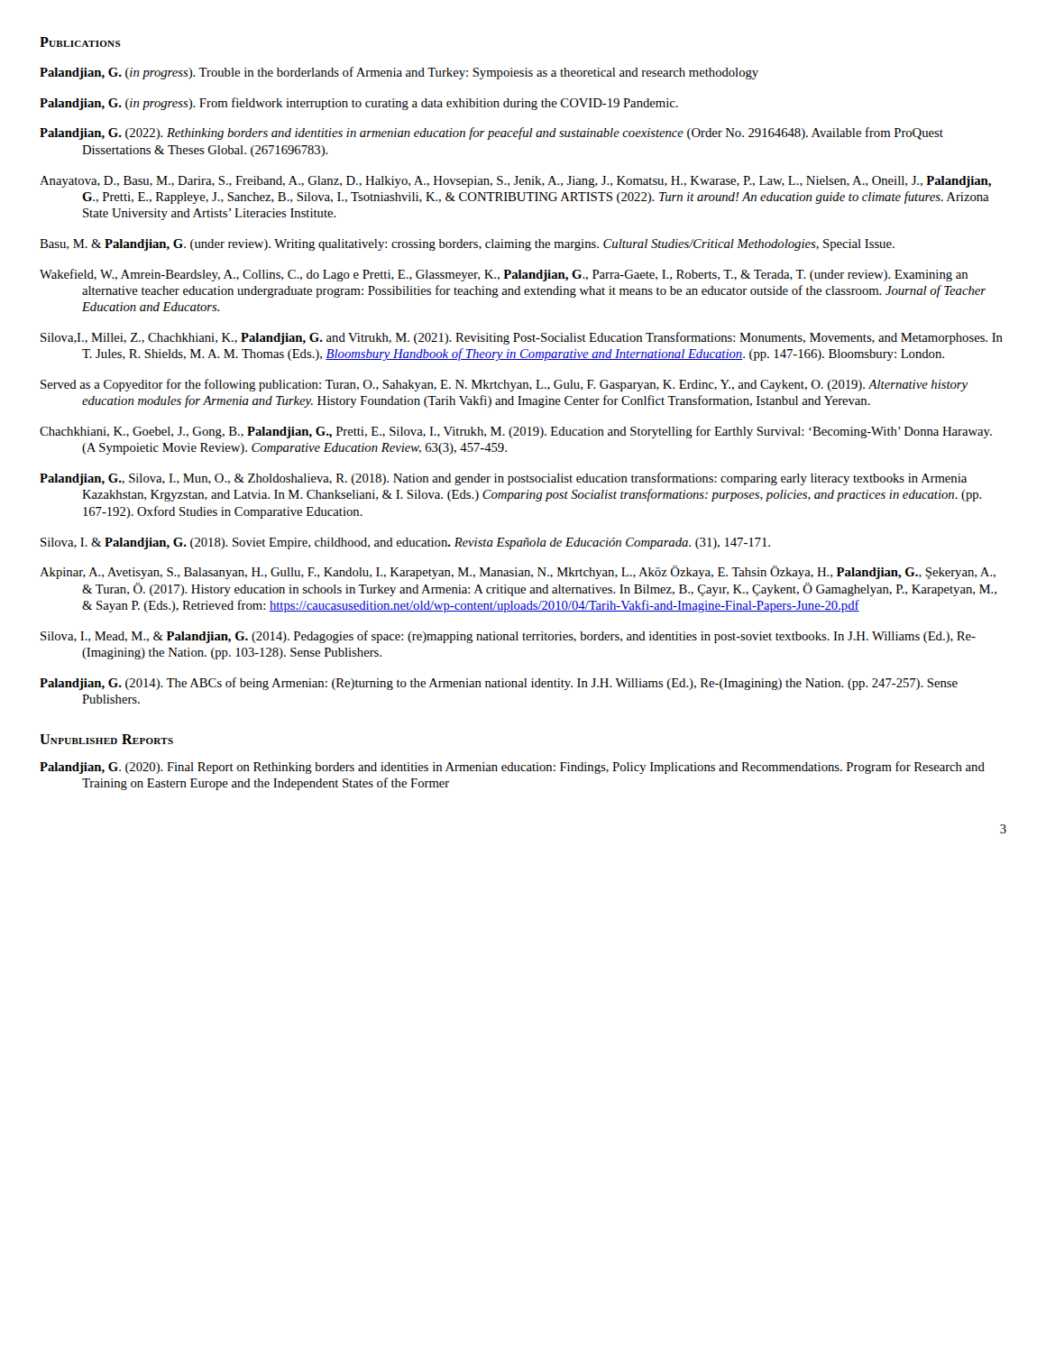Publications
Palandjian, G. (in progress). Trouble in the borderlands of Armenia and Turkey: Sympoiesis as a theoretical and research methodology
Palandjian, G. (in progress). From fieldwork interruption to curating a data exhibition during the COVID-19 Pandemic.
Palandjian, G. (2022). Rethinking borders and identities in armenian education for peaceful and sustainable coexistence (Order No. 29164648). Available from ProQuest Dissertations & Theses Global. (2671696783).
Anayatova, D., Basu, M., Darira, S., Freiband, A., Glanz, D., Halkiyo, A., Hovsepian, S., Jenik, A., Jiang, J., Komatsu, H., Kwarase, P., Law, L., Nielsen, A., Oneill, J., Palandjian, G., Pretti, E., Rappleye, J., Sanchez, B., Silova, I., Tsotniashvili, K., & CONTRIBUTING ARTISTS (2022). Turn it around! An education guide to climate futures. Arizona State University and Artists’ Literacies Institute.
Basu, M. & Palandjian, G. (under review). Writing qualitatively: crossing borders, claiming the margins. Cultural Studies/Critical Methodologies, Special Issue.
Wakefield, W., Amrein-Beardsley, A., Collins, C., do Lago e Pretti, E., Glassmeyer, K., Palandjian, G., Parra-Gaete, I., Roberts, T., & Terada, T. (under review). Examining an alternative teacher education undergraduate program: Possibilities for teaching and extending what it means to be an educator outside of the classroom. Journal of Teacher Education and Educators.
Silova,I., Millei, Z., Chachkhiani, K., Palandjian, G. and Vitrukh, M. (2021). Revisiting Post-Socialist Education Transformations: Monuments, Movements, and Metamorphoses. In T. Jules, R. Shields, M. A. M. Thomas (Eds.), Bloomsbury Handbook of Theory in Comparative and International Education. (pp. 147-166). Bloomsbury: London.
Served as a Copyeditor for the following publication: Turan, O., Sahakyan, E. N. Mkrtchyan, L., Gulu, F. Gasparyan, K. Erdinc, Y., and Caykent, O. (2019). Alternative history education modules for Armenia and Turkey. History Foundation (Tarih Vakfi) and Imagine Center for Conlfict Transformation, Istanbul and Yerevan.
Chachkhiani, K., Goebel, J., Gong, B., Palandjian, G., Pretti, E., Silova, I., Vitrukh, M. (2019). Education and Storytelling for Earthly Survival: ‘Becoming-With’ Donna Haraway. (A Sympoietic Movie Review). Comparative Education Review, 63(3), 457-459.
Palandjian, G., Silova, I., Mun, O., & Zholdoshalieva, R. (2018). Nation and gender in postsocialist education transformations: comparing early literacy textbooks in Armenia Kazakhstan, Krgyzstan, and Latvia. In M. Chankseliani, & I. Silova. (Eds.) Comparing post Socialist transformations: purposes, policies, and practices in education. (pp. 167-192). Oxford Studies in Comparative Education.
Silova, I. & Palandjian, G. (2018). Soviet Empire, childhood, and education. Revista Española de Educación Comparada. (31), 147-171.
Akpinar, A., Avetisyan, S., Balasanyan, H., Gullu, F., Kandolu, I., Karapetyan, M., Manasian, N., Mkrtchyan, L., Aköz Özkaya, E. Tahsin Özkaya, H., Palandjian, G., Şekeryan, A., & Turan, Ö. (2017). History education in schools in Turkey and Armenia: A critique and alternatives. In Bilmez, B., Çayır, K., Çaykent, Ö Gamaghelyan, P., Karapetyan, M., & Sayan P. (Eds.), Retrieved from: https://caucasusedition.net/old/wp-content/uploads/2010/04/Tarih-Vakfi-and-Imagine-Final-Papers-June-20.pdf
Silova, I., Mead, M., & Palandjian, G. (2014). Pedagogies of space: (re)mapping national territories, borders, and identities in post-soviet textbooks. In J.H. Williams (Ed.), Re-(Imagining) the Nation. (pp. 103-128). Sense Publishers.
Palandjian, G. (2014). The ABCs of being Armenian: (Re)turning to the Armenian national identity. In J.H. Williams (Ed.), Re-(Imagining) the Nation. (pp. 247-257). Sense Publishers.
Unpublished Reports
Palandjian, G. (2020). Final Report on Rethinking borders and identities in Armenian education: Findings, Policy Implications and Recommendations. Program for Research and Training on Eastern Europe and the Independent States of the Former
3